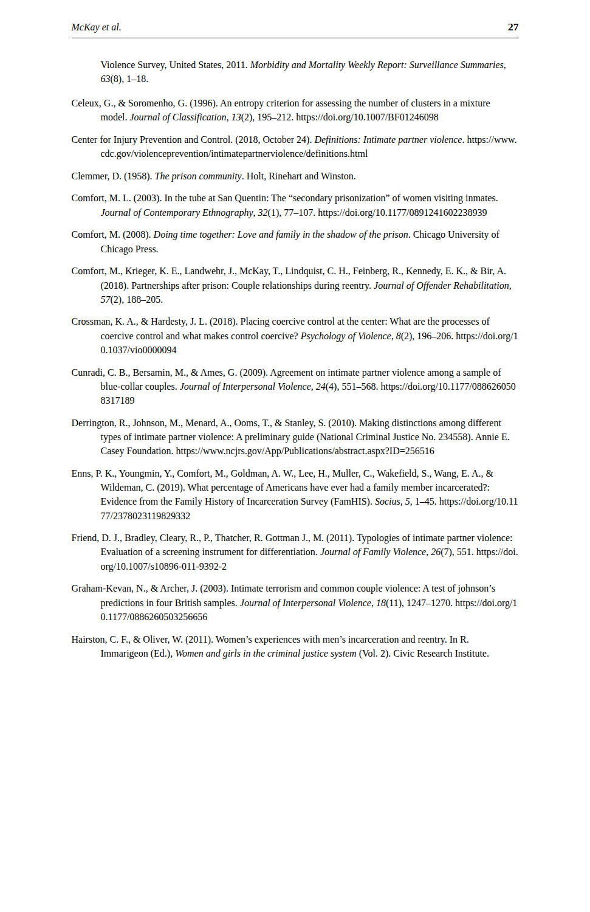McKay et al. 27
Violence Survey, United States, 2011. Morbidity and Mortality Weekly Report: Surveillance Summaries, 63(8), 1–18.
Celeux, G., & Soromenho, G. (1996). An entropy criterion for assessing the number of clusters in a mixture model. Journal of Classification, 13(2), 195–212. https://doi.org/10.1007/BF01246098
Center for Injury Prevention and Control. (2018, October 24). Definitions: Intimate partner violence. https://www.cdc.gov/violenceprevention/intimatepartnerviolence/definitions.html
Clemmer, D. (1958). The prison community. Holt, Rinehart and Winston.
Comfort, M. L. (2003). In the tube at San Quentin: The “secondary prisonization” of women visiting inmates. Journal of Contemporary Ethnography, 32(1), 77–107. https://doi.org/10.1177/0891241602238939
Comfort, M. (2008). Doing time together: Love and family in the shadow of the prison. Chicago University of Chicago Press.
Comfort, M., Krieger, K. E., Landwehr, J., McKay, T., Lindquist, C. H., Feinberg, R., Kennedy, E. K., & Bir, A. (2018). Partnerships after prison: Couple relationships during reentry. Journal of Offender Rehabilitation, 57(2), 188–205.
Crossman, K. A., & Hardesty, J. L. (2018). Placing coercive control at the center: What are the processes of coercive control and what makes control coercive? Psychology of Violence, 8(2), 196–206. https://doi.org/10.1037/vio0000094
Cunradi, C. B., Bersamin, M., & Ames, G. (2009). Agreement on intimate partner violence among a sample of blue-collar couples. Journal of Interpersonal Violence, 24(4), 551–568. https://doi.org/10.1177/0886260508317189
Derrington, R., Johnson, M., Menard, A., Ooms, T., & Stanley, S. (2010). Making distinctions among different types of intimate partner violence: A preliminary guide (National Criminal Justice No. 234558). Annie E. Casey Foundation. https://www.ncjrs.gov/App/Publications/abstract.aspx?ID=256516
Enns, P. K., Youngmin, Y., Comfort, M., Goldman, A. W., Lee, H., Muller, C., Wakefield, S., Wang, E. A., & Wildeman, C. (2019). What percentage of Americans have ever had a family member incarcerated?: Evidence from the Family History of Incarceration Survey (FamHIS). Socius, 5, 1–45. https://doi.org/10.1177/2378023119829332
Friend, D. J., Bradley, Cleary, R., P., Thatcher, R. Gottman J., M. (2011). Typologies of intimate partner violence: Evaluation of a screening instrument for differentiation. Journal of Family Violence, 26(7), 551. https://doi.org/10.1007/s10896-011-9392-2
Graham-Kevan, N., & Archer, J. (2003). Intimate terrorism and common couple violence: A test of johnson’s predictions in four British samples. Journal of Interpersonal Violence, 18(11), 1247–1270. https://doi.org/10.1177/0886260503256656
Hairston, C. F., & Oliver, W. (2011). Women’s experiences with men’s incarceration and reentry. In R. Immarigeon (Ed.), Women and girls in the criminal justice system (Vol. 2). Civic Research Institute.